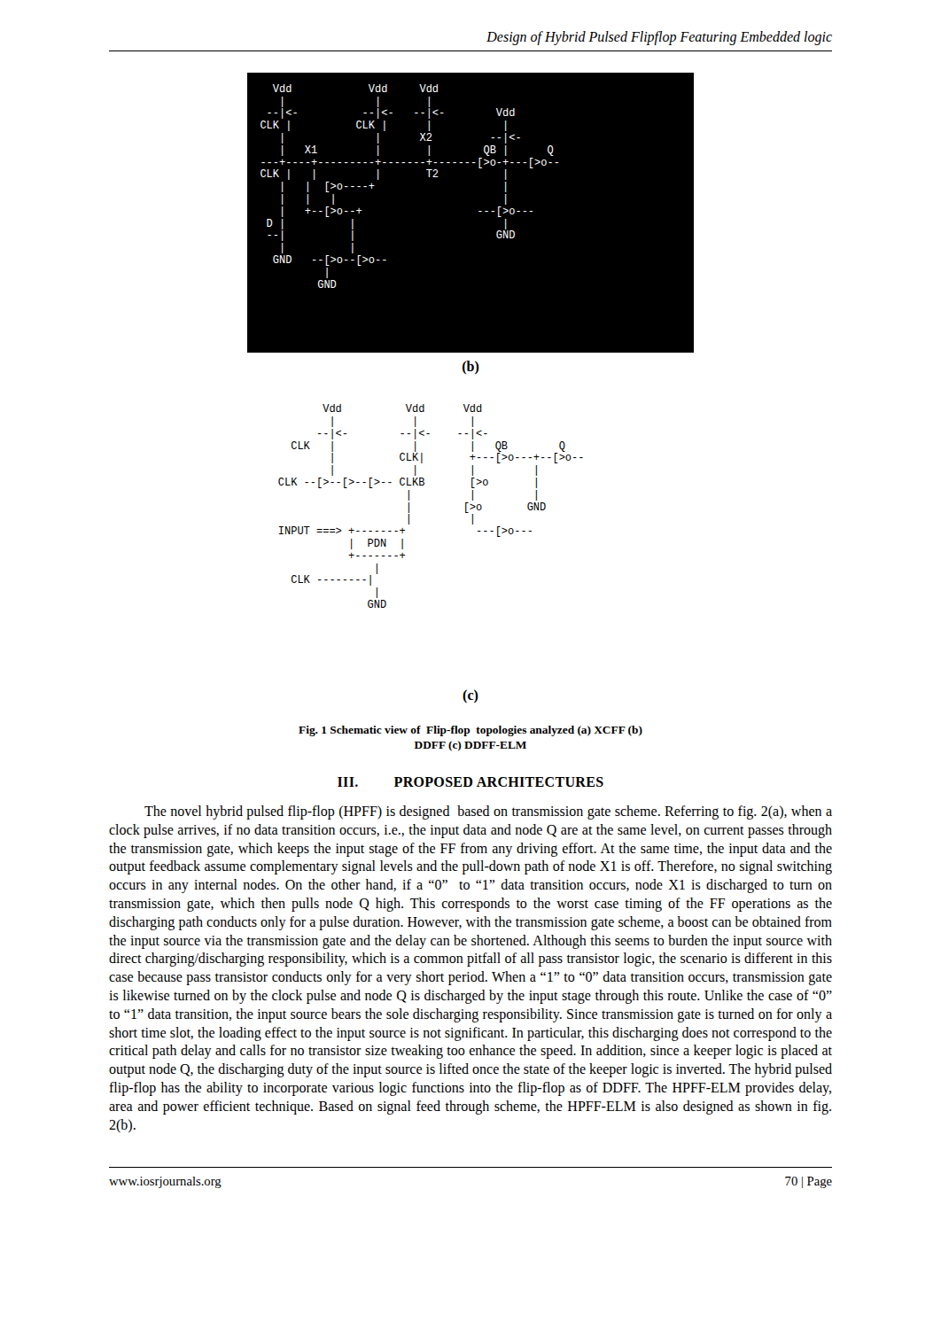Design of Hybrid Pulsed Flipflop Featuring Embedded logic
   Vdd            Vdd     Vdd
    |              |       |
  --|<-          --|<-   --|<-        Vdd
 CLK |          CLK |      |           |
    |              |      X2         --|<-
    |   X1         |       |        QB |      Q
 ---+----+---------+-------+-------[>o-+---[>o--
 CLK |   |         |       T2          |
    |   |  [>o----+                    |
    |   |   |                          |
    |   +--[>o--+                  ---[>o---
  D |          |                       |
  --|          |                      GND
    |          |
   GND   --[>o--[>o--
           |
          GND
(b)
        Vdd          Vdd      Vdd
         |            |        |
       --|<-        --|<-    --|<-
   CLK   |            |        |   QB        Q
         |          CLK|       +---[>o---+--[>o--
         |            |        |         |
 CLK --[>--[>--[>-- CLKB       [>o       |
                     |         |         |
                     |        [>o       GND
                     |         |
 INPUT ===> +-------+           ---[>o---
            |  PDN  |
            +-------+
                |
   CLK --------|
                |
               GND
(c)
Fig. 1 Schematic view of Flip-flop topologies analyzed (a) XCFF (b)
DDFF (c) DDFF-ELM
III. PROPOSED ARCHITECTURES
The novel hybrid pulsed flip-flop (HPFF) is designed based on transmission gate scheme. Referring to fig. 2(a), when a clock pulse arrives, if no data transition occurs, i.e., the input data and node Q are at the same level, on current passes through the transmission gate, which keeps the input stage of the FF from any driving effort. At the same time, the input data and the output feedback assume complementary signal levels and the pull-down path of node X1 is off. Therefore, no signal switching occurs in any internal nodes. On the other hand, if a “0” to “1” data transition occurs, node X1 is discharged to turn on transmission gate, which then pulls node Q high. This corresponds to the worst case timing of the FF operations as the discharging path conducts only for a pulse duration. However, with the transmission gate scheme, a boost can be obtained from the input source via the transmission gate and the delay can be shortened. Although this seems to burden the input source with direct charging/discharging responsibility, which is a common pitfall of all pass transistor logic, the scenario is different in this case because pass transistor conducts only for a very short period. When a “1” to “0” data transition occurs, transmission gate is likewise turned on by the clock pulse and node Q is discharged by the input stage through this route. Unlike the case of “0” to “1” data transition, the input source bears the sole discharging responsibility. Since transmission gate is turned on for only a short time slot, the loading effect to the input source is not significant. In particular, this discharging does not correspond to the critical path delay and calls for no transistor size tweaking too enhance the speed. In addition, since a keeper logic is placed at output node Q, the discharging duty of the input source is lifted once the state of the keeper logic is inverted. The hybrid pulsed flip-flop has the ability to incorporate various logic functions into the flip-flop as of DDFF. The HPFF-ELM provides delay, area and power efficient technique. Based on signal feed through scheme, the HPFF-ELM is also designed as shown in fig. 2(b).
www.iosrjournals.org 70 | Page